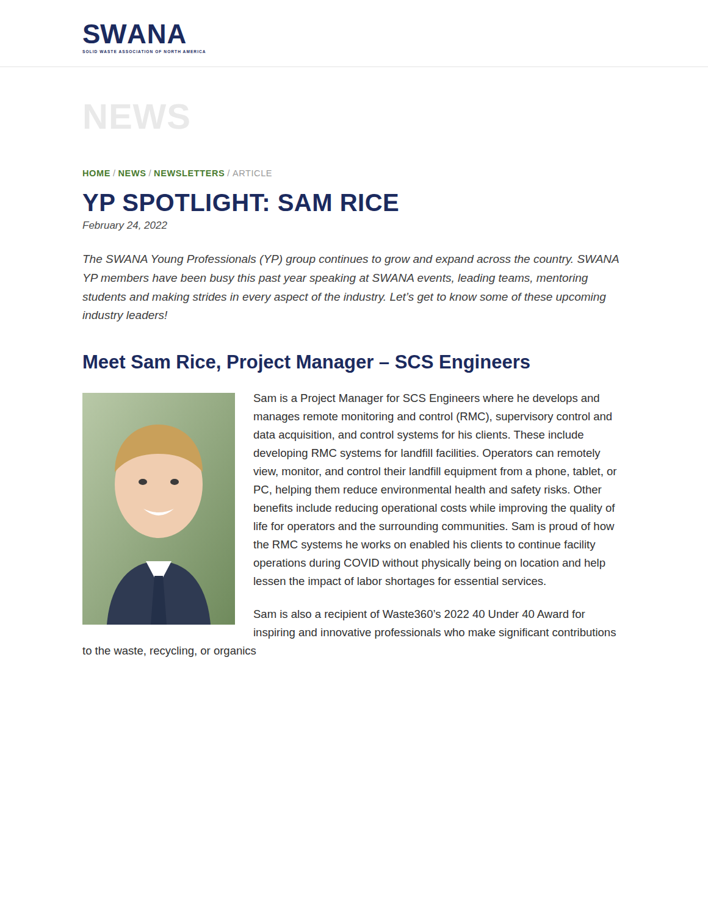SWANA Solid Waste Association of North America
News
Home/News/Newsletters/Article
YP Spotlight: Sam Rice
February 24, 2022
The SWANA Young Professionals (YP) group continues to grow and expand across the country. SWANA YP members have been busy this past year speaking at SWANA events, leading teams, mentoring students and making strides in every aspect of the industry. Let’s get to know some of these upcoming industry leaders!
Meet Sam Rice, Project Manager – SCS Engineers
Sam is a Project Manager for SCS Engineers where he develops and manages remote monitoring and control (RMC), supervisory control and data acquisition, and control systems for his clients. These include developing RMC systems for landfill facilities. Operators can remotely view, monitor, and control their landfill equipment from a phone, tablet, or PC, helping them reduce environmental health and safety risks. Other benefits include reducing operational costs while improving the quality of life for operators and the surrounding communities. Sam is proud of how the RMC systems he works on enabled his clients to continue facility operations during COVID without physically being on location and help lessen the impact of labor shortages for essential services.
Sam is also a recipient of Waste360’s 2022 40 Under 40 Award for inspiring and innovative professionals who make significant contributions to the waste, recycling, or organics